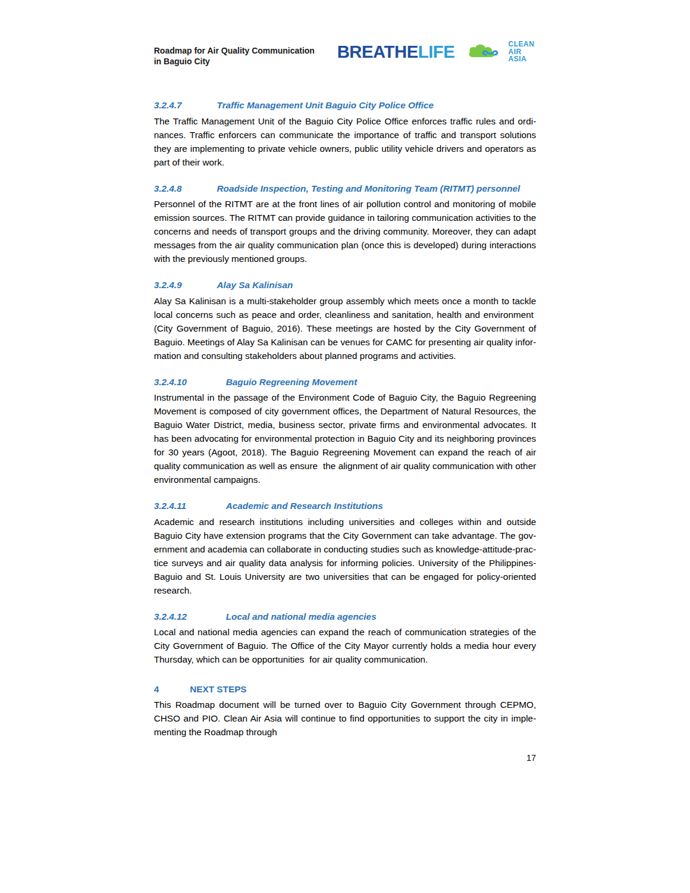Roadmap for Air Quality Communication
in Baguio City
BREATHE LIFE
CLEAN AIR
ASIA
3.2.4.7 Traffic Management Unit Baguio City Police Office
The Traffic Management Unit of the Baguio City Police Office enforces traffic rules and ordinances. Traffic enforcers can communicate the importance of traffic and transport solutions they are implementing to private vehicle owners, public utility vehicle drivers and operators as part of their work.
3.2.4.8 Roadside Inspection, Testing and Monitoring Team (RITMT) personnel
Personnel of the RITMT are at the front lines of air pollution control and monitoring of mobile emission sources. The RITMT can provide guidance in tailoring communication activities to the concerns and needs of transport groups and the driving community. Moreover, they can adapt messages from the air quality communication plan (once this is developed) during interactions with the previously mentioned groups.
3.2.4.9 Alay Sa Kalinisan
Alay Sa Kalinisan is a multi-stakeholder group assembly which meets once a month to tackle local concerns such as peace and order, cleanliness and sanitation, health and environment (City Government of Baguio, 2016). These meetings are hosted by the City Government of Baguio. Meetings of Alay Sa Kalinisan can be venues for CAMC for presenting air quality information and consulting stakeholders about planned programs and activities.
3.2.4.10 Baguio Regreening Movement
Instrumental in the passage of the Environment Code of Baguio City, the Baguio Regreening Movement is composed of city government offices, the Department of Natural Resources, the Baguio Water District, media, business sector, private firms and environmental advocates. It has been advocating for environmental protection in Baguio City and its neighboring provinces for 30 years (Agoot, 2018). The Baguio Regreening Movement can expand the reach of air quality communication as well as ensure the alignment of air quality communication with other environmental campaigns.
3.2.4.11 Academic and Research Institutions
Academic and research institutions including universities and colleges within and outside Baguio City have extension programs that the City Government can take advantage. The government and academia can collaborate in conducting studies such as knowledge-attitude-practice surveys and air quality data analysis for informing policies. University of the Philippines-Baguio and St. Louis University are two universities that can be engaged for policy-oriented research.
3.2.4.12 Local and national media agencies
Local and national media agencies can expand the reach of communication strategies of the City Government of Baguio. The Office of the City Mayor currently holds a media hour every Thursday, which can be opportunities for air quality communication.
4 NEXT STEPS
This Roadmap document will be turned over to Baguio City Government through CEPMO, CHSO and PIO. Clean Air Asia will continue to find opportunities to support the city in implementing the Roadmap through
17